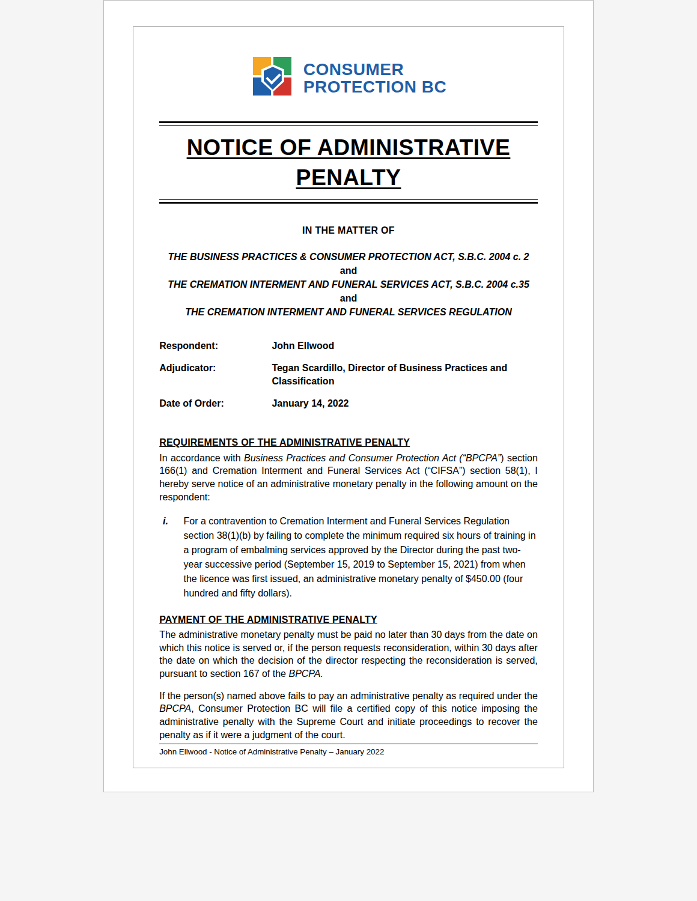CONSUMER PROTECTION BC
NOTICE OF ADMINISTRATIVE PENALTY
IN THE MATTER OF
THE BUSINESS PRACTICES & CONSUMER PROTECTION ACT, S.B.C. 2004 c. 2 and
THE CREMATION INTERMENT AND FUNERAL SERVICES ACT, S.B.C. 2004 c.35 and
THE CREMATION INTERMENT AND FUNERAL SERVICES REGULATION
| Respondent: | John Ellwood |
| Adjudicator: | Tegan Scardillo, Director of Business Practices and Classification |
| Date of Order: | January 14, 2022 |
REQUIREMENTS OF THE ADMINISTRATIVE PENALTY
In accordance with Business Practices and Consumer Protection Act (“BPCPA”) section 166(1) and Cremation Interment and Funeral Services Act (“CIFSA”) section 58(1), I hereby serve notice of an administrative monetary penalty in the following amount on the respondent:
i. For a contravention to Cremation Interment and Funeral Services Regulation section 38(1)(b) by failing to complete the minimum required six hours of training in a program of embalming services approved by the Director during the past two-year successive period (September 15, 2019 to September 15, 2021) from when the licence was first issued, an administrative monetary penalty of $450.00 (four hundred and fifty dollars).
PAYMENT OF THE ADMINISTRATIVE PENALTY
The administrative monetary penalty must be paid no later than 30 days from the date on which this notice is served or, if the person requests reconsideration, within 30 days after the date on which the decision of the director respecting the reconsideration is served, pursuant to section 167 of the BPCPA.
If the person(s) named above fails to pay an administrative penalty as required under the BPCPA, Consumer Protection BC will file a certified copy of this notice imposing the administrative penalty with the Supreme Court and initiate proceedings to recover the penalty as if it were a judgment of the court.
John Ellwood - Notice of Administrative Penalty – January 2022